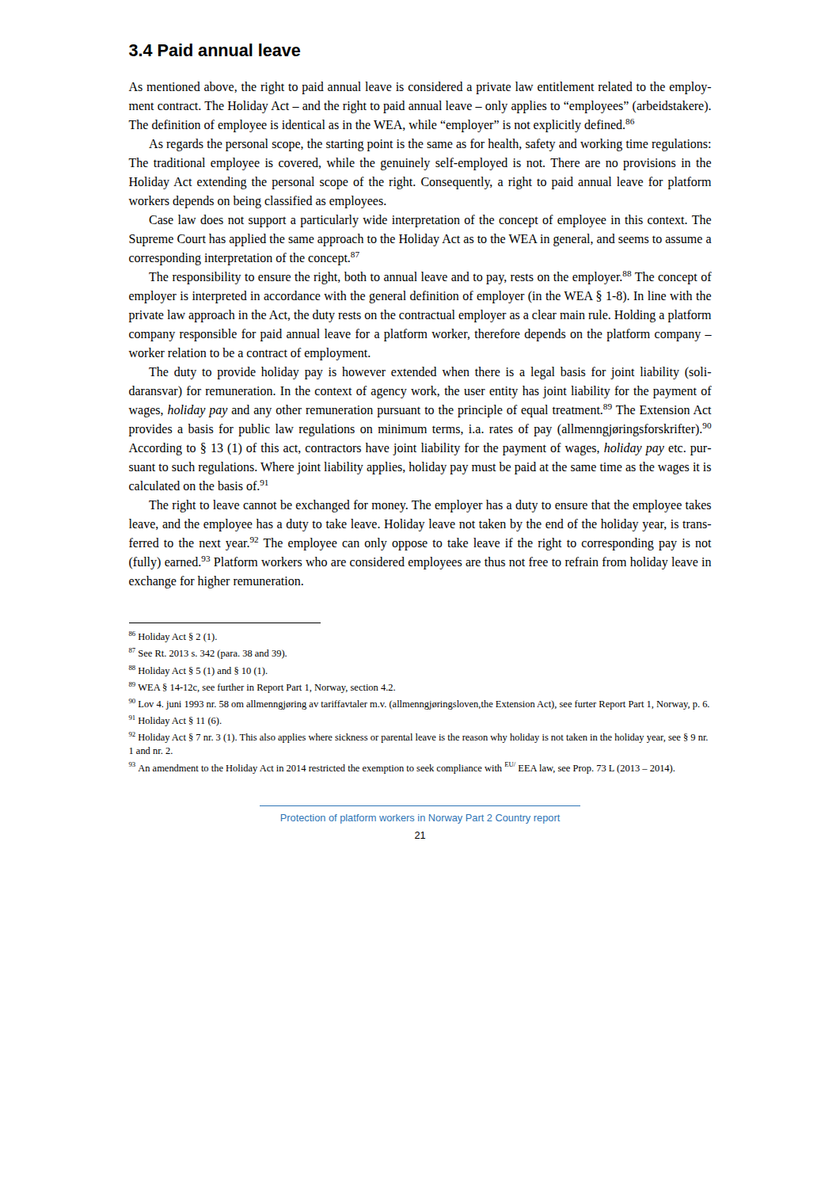3.4 Paid annual leave
As mentioned above, the right to paid annual leave is considered a private law entitlement related to the employment contract. The Holiday Act – and the right to paid annual leave – only applies to “employees” (arbeidstakere). The definition of employee is identical as in the WEA, while “employer” is not explicitly defined.86
As regards the personal scope, the starting point is the same as for health, safety and working time regulations: The traditional employee is covered, while the genuinely self-employed is not. There are no provisions in the Holiday Act extending the personal scope of the right. Consequently, a right to paid annual leave for platform workers depends on being classified as employees.
Case law does not support a particularly wide interpretation of the concept of employee in this context. The Supreme Court has applied the same approach to the Holiday Act as to the WEA in general, and seems to assume a corresponding interpretation of the concept.87
The responsibility to ensure the right, both to annual leave and to pay, rests on the employer.88 The concept of employer is interpreted in accordance with the general definition of employer (in the WEA § 1-8). In line with the private law approach in the Act, the duty rests on the contractual employer as a clear main rule. Holding a platform company responsible for paid annual leave for a platform worker, therefore depends on the platform company – worker relation to be a contract of employment.
The duty to provide holiday pay is however extended when there is a legal basis for joint liability (solidaransvar) for remuneration. In the context of agency work, the user entity has joint liability for the payment of wages, holiday pay and any other remuneration pursuant to the principle of equal treatment.89 The Extension Act provides a basis for public law regulations on minimum terms, i.a. rates of pay (allmenngjøringsforskrifter).90 According to § 13 (1) of this act, contractors have joint liability for the payment of wages, holiday pay etc. pursuant to such regulations. Where joint liability applies, holiday pay must be paid at the same time as the wages it is calculated on the basis of.91
The right to leave cannot be exchanged for money. The employer has a duty to ensure that the employee takes leave, and the employee has a duty to take leave. Holiday leave not taken by the end of the holiday year, is transferred to the next year.92 The employee can only oppose to take leave if the right to corresponding pay is not (fully) earned.93 Platform workers who are considered employees are thus not free to refrain from holiday leave in exchange for higher remuneration.
86Holiday Act § 2 (1).
87See Rt. 2013 s. 342 (para. 38 and 39).
88Holiday Act § 5 (1) and § 10 (1).
89WEA § 14-12c, see further in Report Part 1, Norway, section 4.2.
90Lov 4. juni 1993 nr. 58 om allmenngjøring av tariffavtaler m.v. (allmenngjøringsloven,the Extension Act), see furter Report Part 1, Norway, p. 6.
91Holiday Act § 11 (6).
92Holiday Act § 7 nr. 3 (1). This also applies where sickness or parental leave is the reason why holiday is not taken in the holiday year, see § 9 nr. 1 and nr. 2.
93An amendment to the Holiday Act in 2014 restricted the exemption to seek compliance with EU/EEA law, see Prop. 73 L (2013 – 2014).
Protection of platform workers in Norway Part 2 Country report
21